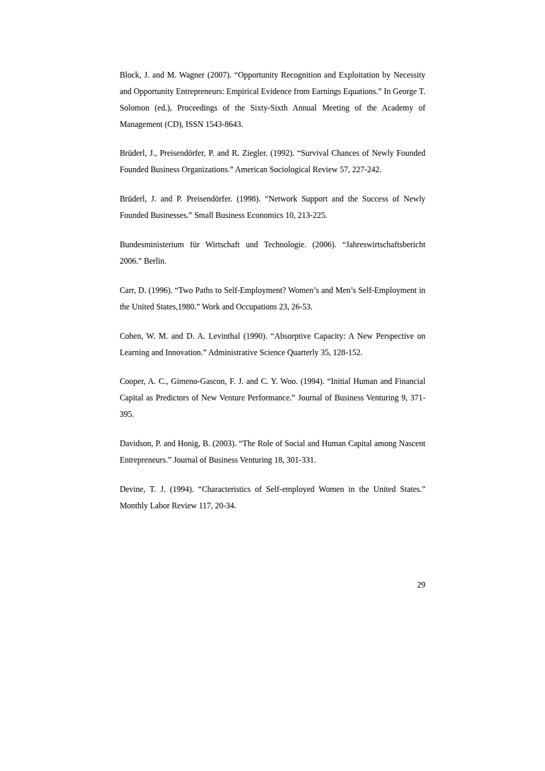Block, J. and M. Wagner (2007). “Opportunity Recognition and Exploitation by Necessity and Opportunity Entrepreneurs: Empirical Evidence from Earnings Equations.” In George T. Solomon (ed.), Proceedings of the Sixty-Sixth Annual Meeting of the Academy of Management (CD), ISSN 1543-8643.
Brüderl, J., Preisendörfer, P. and R. Ziegler. (1992). “Survival Chances of Newly Founded Founded Business Organizations.” American Sociological Review 57, 227-242.
Brüderl, J. and P. Preisendörfer. (1998). “Network Support and the Success of Newly Founded Businesses.” Small Business Economics 10, 213-225.
Bundesministerium für Wirtschaft und Technologie. (2006). “Jahreswirtschaftsbericht 2006.” Berlin.
Carr, D. (1996). “Two Paths to Self-Employment? Women’s and Men’s Self-Employment in the United States,1980.” Work and Occupations 23, 26-53.
Cohen, W. M. and D. A. Levinthal (1990). “Absorptive Capacity: A New Perspective on Learning and Innovation.” Administrative Science Quarterly 35, 128-152.
Cooper, A. C., Gimeno-Gascon, F. J. and C. Y. Woo. (1994). “Initial Human and Financial Capital as Predictors of New Venture Performance.” Journal of Business Venturing 9, 371-395.
Davidson, P. and Honig, B. (2003). “The Role of Social and Human Capital among Nascent Entrepreneurs.” Journal of Business Venturing 18, 301-331.
Devine, T. J. (1994). “Characteristics of Self-employed Women in the United States.” Monthly Labor Review 117, 20-34.
29